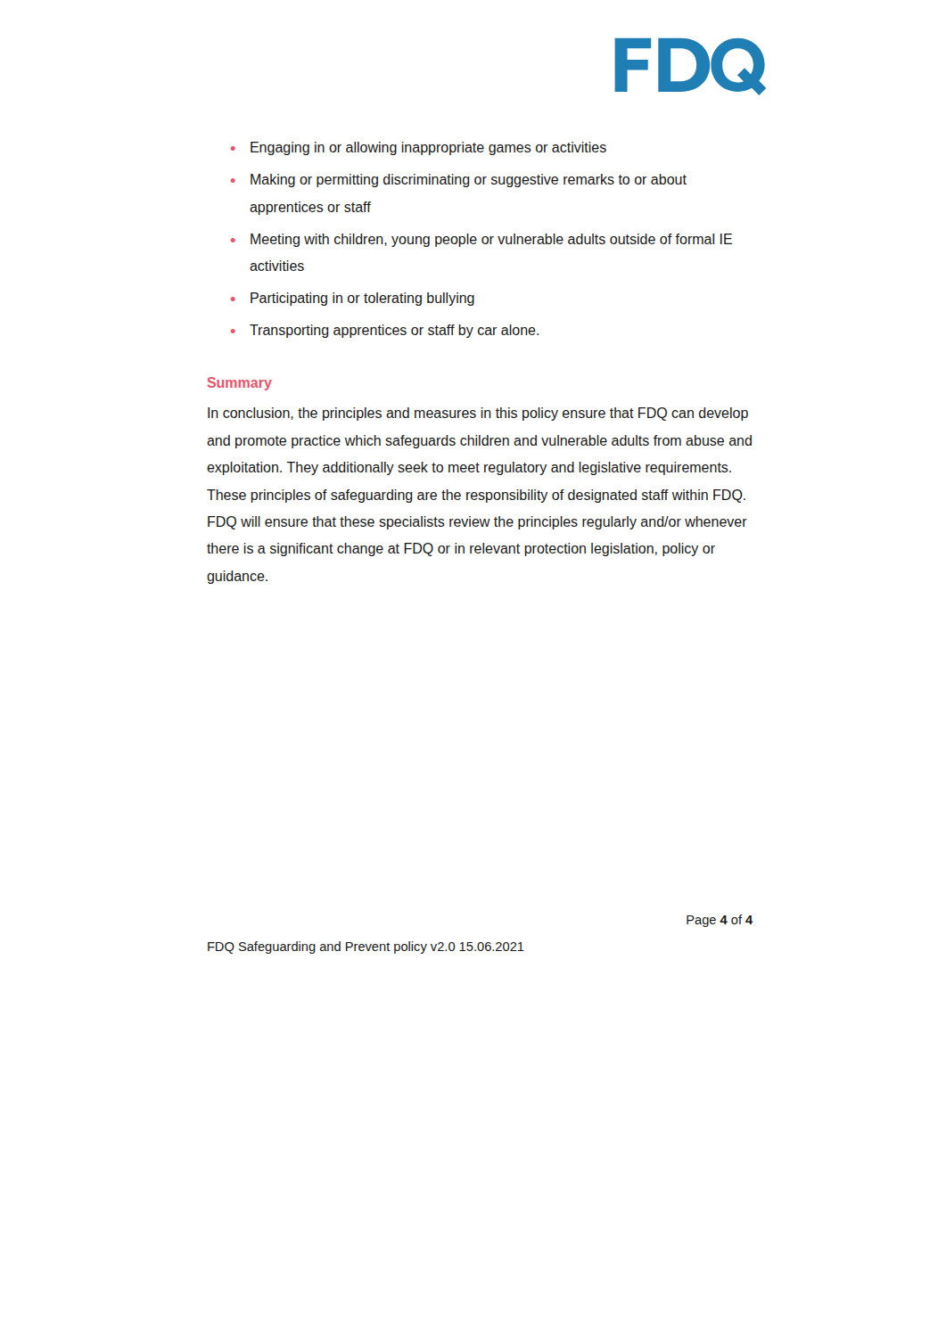Engaging in or allowing inappropriate games or activities
Making or permitting discriminating or suggestive remarks to or about apprentices or staff
Meeting with children, young people or vulnerable adults outside of formal IE activities
Participating in or tolerating bullying
Transporting apprentices or staff by car alone.
Summary
In conclusion, the principles and measures in this policy ensure that FDQ can develop and promote practice which safeguards children and vulnerable adults from abuse and exploitation. They additionally seek to meet regulatory and legislative requirements. These principles of safeguarding are the responsibility of designated staff within FDQ. FDQ will ensure that these specialists review the principles regularly and/or whenever there is a significant change at FDQ or in relevant protection legislation, policy or guidance.
Page 4 of 4
FDQ Safeguarding and Prevent policy v2.0 15.06.2021